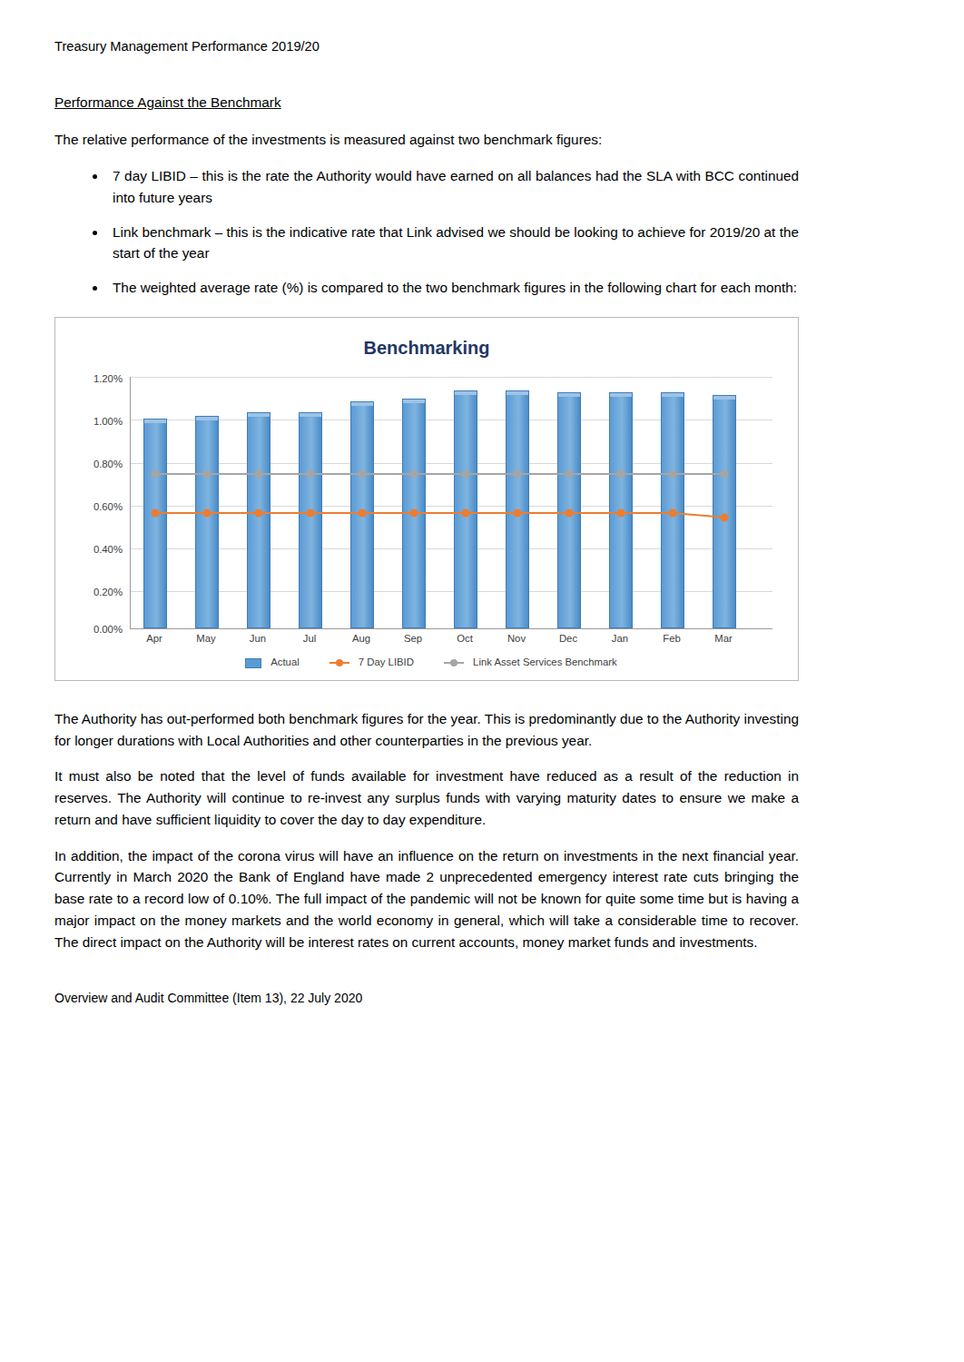Treasury Management Performance 2019/20
Performance Against the Benchmark
The relative performance of the investments is measured against two benchmark figures:
7 day LIBID – this is the rate the Authority would have earned on all balances had the SLA with BCC continued into future years
Link benchmark – this is the indicative rate that Link advised we should be looking to achieve for 2019/20 at the start of the year
The weighted average rate (%) is compared to the two benchmark figures in the following chart for each month:
Benchmarking
1.20%
1.00%
0.80%
0.60%
0.40%
0.20%
0.00%
Apr
May
Jun
Jul
Aug
Sep
Oct
Nov
Dec
Jan
Feb
Mar
Actual 7 Day LIBID Link Asset Services Benchmark
The Authority has out-performed both benchmark figures for the year. This is predominantly due to the Authority investing for longer durations with Local Authorities and other counterparties in the previous year.
It must also be noted that the level of funds available for investment have reduced as a result of the reduction in reserves. The Authority will continue to re-invest any surplus funds with varying maturity dates to ensure we make a return and have sufficient liquidity to cover the day to day expenditure.
In addition, the impact of the corona virus will have an influence on the return on investments in the next financial year. Currently in March 2020 the Bank of England have made 2 unprecedented emergency interest rate cuts bringing the base rate to a record low of 0.10%. The full impact of the pandemic will not be known for quite some time but is having a major impact on the money markets and the world economy in general, which will take a considerable time to recover. The direct impact on the Authority will be interest rates on current accounts, money market funds and investments.
Overview and Audit Committee (Item 13), 22 July 2020